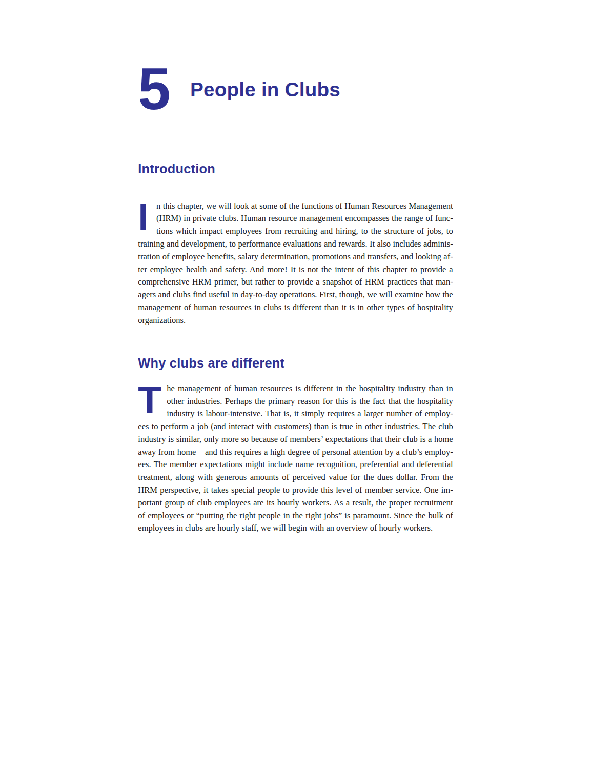5
People in Clubs
Introduction
In this chapter, we will look at some of the functions of Human Resources Management (HRM) in private clubs. Human resource management encompasses the range of functions which impact employees from recruiting and hiring, to the structure of jobs, to training and development, to performance evaluations and rewards. It also includes administration of employee benefits, salary determination, promotions and transfers, and looking after employee health and safety. And more! It is not the intent of this chapter to provide a comprehensive HRM primer, but rather to provide a snapshot of HRM practices that managers and clubs find useful in day-to-day operations. First, though, we will examine how the management of human resources in clubs is different than it is in other types of hospitality organizations.
Why clubs are different
The management of human resources is different in the hospitality industry than in other industries. Perhaps the primary reason for this is the fact that the hospitality industry is labour-intensive. That is, it simply requires a larger number of employees to perform a job (and interact with customers) than is true in other industries. The club industry is similar, only more so because of members’ expectations that their club is a home away from home – and this requires a high degree of personal attention by a club’s employees. The member expectations might include name recognition, preferential and deferential treatment, along with generous amounts of perceived value for the dues dollar. From the HRM perspective, it takes special people to provide this level of member service. One important group of club employees are its hourly workers. As a result, the proper recruitment of employees or “putting the right people in the right jobs” is paramount. Since the bulk of employees in clubs are hourly staff, we will begin with an overview of hourly workers.